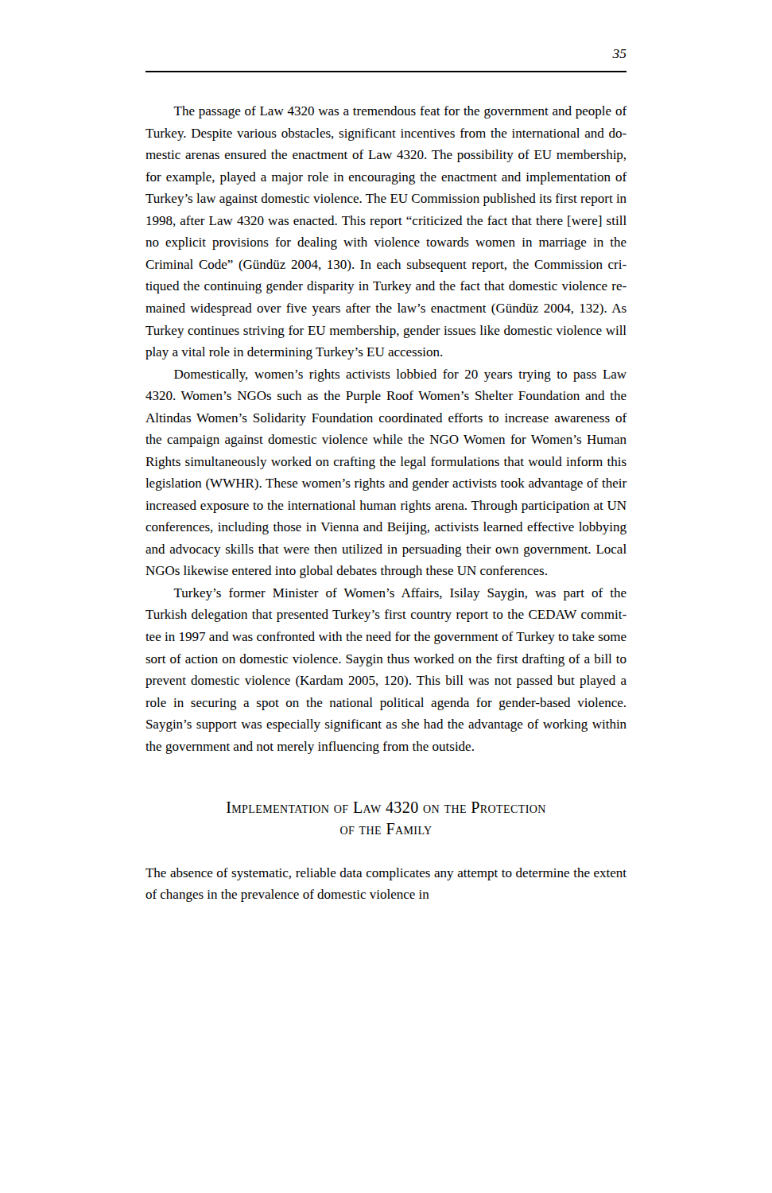35
The passage of Law 4320 was a tremendous feat for the government and people of Turkey. Despite various obstacles, significant incentives from the international and domestic arenas ensured the enactment of Law 4320. The possibility of EU membership, for example, played a major role in encouraging the enactment and implementation of Turkey’s law against domestic violence. The EU Commission published its first report in 1998, after Law 4320 was enacted. This report “criticized the fact that there [were] still no explicit provisions for dealing with violence towards women in marriage in the Criminal Code” (Gündüz 2004, 130). In each subsequent report, the Commission critiqued the continuing gender disparity in Turkey and the fact that domestic violence remained widespread over five years after the law’s enactment (Gündüz 2004, 132). As Turkey continues striving for EU membership, gender issues like domestic violence will play a vital role in determining Turkey’s EU accession.
Domestically, women’s rights activists lobbied for 20 years trying to pass Law 4320. Women’s NGOs such as the Purple Roof Women’s Shelter Foundation and the Altindas Women’s Solidarity Foundation coordinated efforts to increase awareness of the campaign against domestic violence while the NGO Women for Women’s Human Rights simultaneously worked on crafting the legal formulations that would inform this legislation (WWHR). These women’s rights and gender activists took advantage of their increased exposure to the international human rights arena. Through participation at UN conferences, including those in Vienna and Beijing, activists learned effective lobbying and advocacy skills that were then utilized in persuading their own government. Local NGOs likewise entered into global debates through these UN conferences.
Turkey’s former Minister of Women’s Affairs, Isilay Saygin, was part of the Turkish delegation that presented Turkey’s first country report to the CEDAW committee in 1997 and was confronted with the need for the government of Turkey to take some sort of action on domestic violence. Saygin thus worked on the first drafting of a bill to prevent domestic violence (Kardam 2005, 120). This bill was not passed but played a role in securing a spot on the national political agenda for gender-based violence. Saygin’s support was especially significant as she had the advantage of working within the government and not merely influencing from the outside.
Implementation of Law 4320 on the Protection of the Family
The absence of systematic, reliable data complicates any attempt to determine the extent of changes in the prevalence of domestic violence in